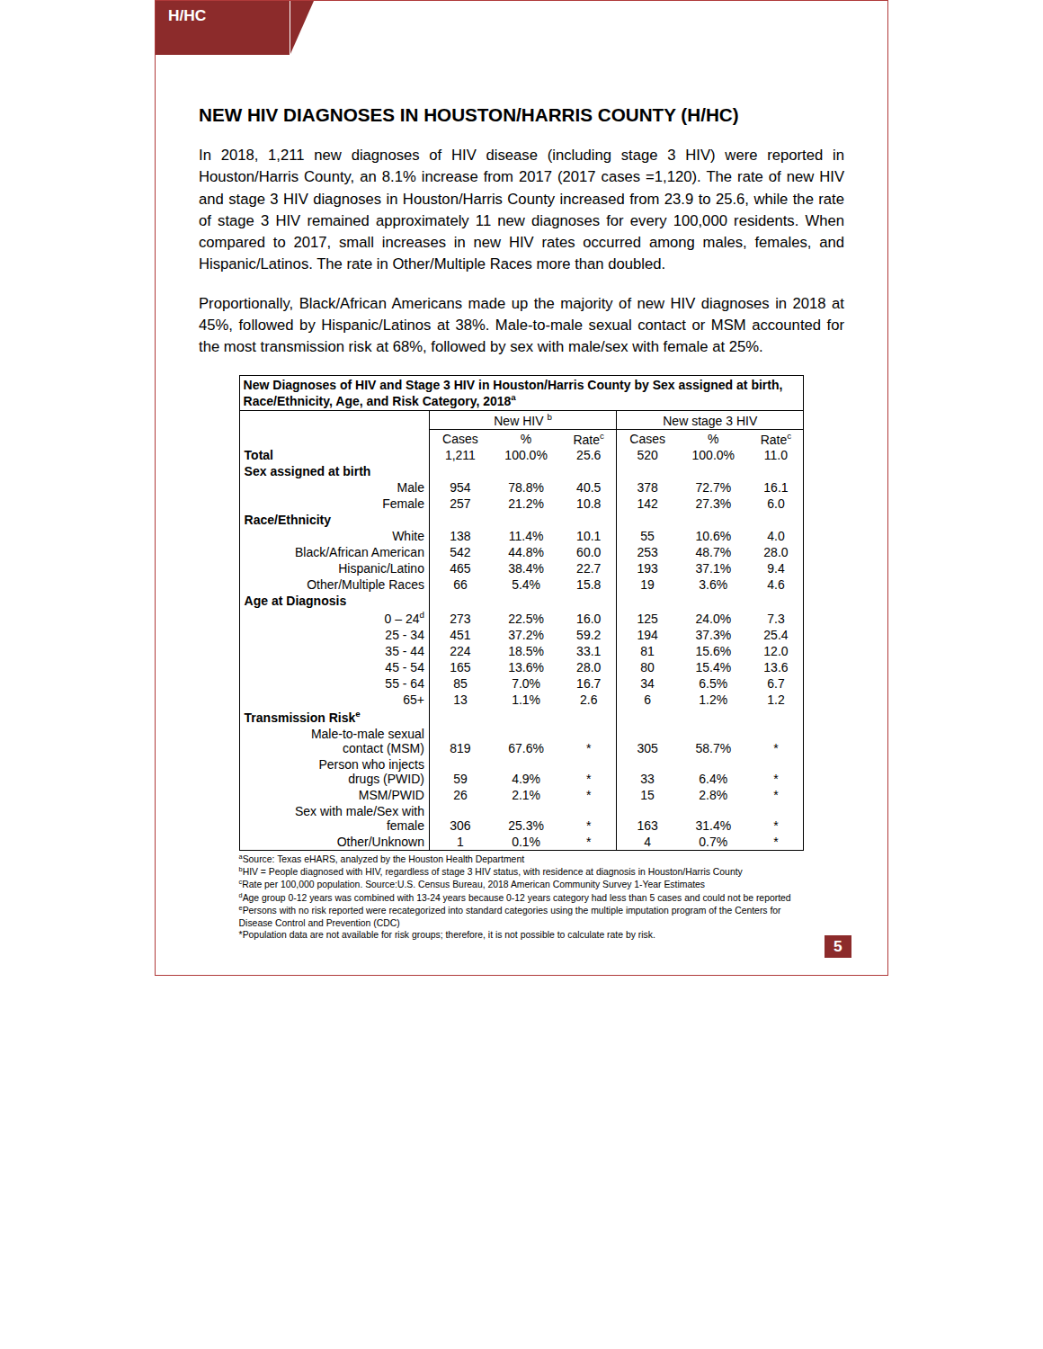H/HC
NEW HIV DIAGNOSES IN HOUSTON/HARRIS COUNTY (H/HC)
In 2018, 1,211 new diagnoses of HIV disease (including stage 3 HIV) were reported in Houston/Harris County, an 8.1% increase from 2017 (2017 cases =1,120). The rate of new HIV and stage 3 HIV diagnoses in Houston/Harris County increased from 23.9 to 25.6, while the rate of stage 3 HIV remained approximately 11 new diagnoses for every 100,000 residents. When compared to 2017, small increases in new HIV rates occurred among males, females, and Hispanic/Latinos. The rate in Other/Multiple Races more than doubled.
Proportionally, Black/African Americans made up the majority of new HIV diagnoses in 2018 at 45%, followed by Hispanic/Latinos at 38%. Male-to-male sexual contact or MSM accounted for the most transmission risk at 68%, followed by sex with male/sex with female at 25%.
New Diagnoses of HIV and Stage 3 HIV in Houston/Harris County by Sex assigned at birth, Race/Ethnicity, Age, and Risk Category, 2018 a
| | New HIV b | New stage 3 HIV |
| --- | --- | --- |
| | Cases | % | Rate c | Cases | % | Rate c |
| Total | 1,211 | 100.0% | 25.6 | 520 | 100.0% | 11.0 |
| Sex assigned at birth | | | | | | |
| Male | 954 | 78.8% | 40.5 | 378 | 72.7% | 16.1 |
| Female | 257 | 21.2% | 10.8 | 142 | 27.3% | 6.0 |
| Race/Ethnicity | | | | | | |
| White | 138 | 11.4% | 10.1 | 55 | 10.6% | 4.0 |
| Black/African American | 542 | 44.8% | 60.0 | 253 | 48.7% | 28.0 |
| Hispanic/Latino | 465 | 38.4% | 22.7 | 193 | 37.1% | 9.4 |
| Other/Multiple Races | 66 | 5.4% | 15.8 | 19 | 3.6% | 4.6 |
| Age at Diagnosis | | | | | | |
| 0 – 24 d | 273 | 22.5% | 16.0 | 125 | 24.0% | 7.3 |
| 25 - 34 | 451 | 37.2% | 59.2 | 194 | 37.3% | 25.4 |
| 35 - 44 | 224 | 18.5% | 33.1 | 81 | 15.6% | 12.0 |
| 45 - 54 | 165 | 13.6% | 28.0 | 80 | 15.4% | 13.6 |
| 55 - 64 | 85 | 7.0% | 16.7 | 34 | 6.5% | 6.7 |
| 65+ | 13 | 1.1% | 2.6 | 6 | 1.2% | 1.2 |
| Transmission Risk e | | | | | | |
| Male-to-male sexual contact (MSM) | 819 | 67.6% | * | 305 | 58.7% | * |
| Person who injects drugs (PWID) | 59 | 4.9% | * | 33 | 6.4% | * |
| MSM/PWID | 26 | 2.1% | * | 15 | 2.8% | * |
| Sex with male/Sex with female | 306 | 25.3% | * | 163 | 31.4% | * |
| Other/Unknown | 1 | 0.1% | * | 4 | 0.7% | * |
aSource: Texas eHARS, analyzed by the Houston Health Department
bHIV = People diagnosed with HIV, regardless of stage 3 HIV status, with residence at diagnosis in Houston/Harris County
cRate per 100,000 population. Source:U.S. Census Bureau, 2018 American Community Survey 1-Year Estimates
dAge group 0-12 years was combined with 13-24 years because 0-12 years category had less than 5 cases and could not be reported
ePersons with no risk reported were recategorized into standard categories using the multiple imputation program of the Centers for Disease Control and Prevention (CDC)
*Population data are not available for risk groups; therefore, it is not possible to calculate rate by risk.
5